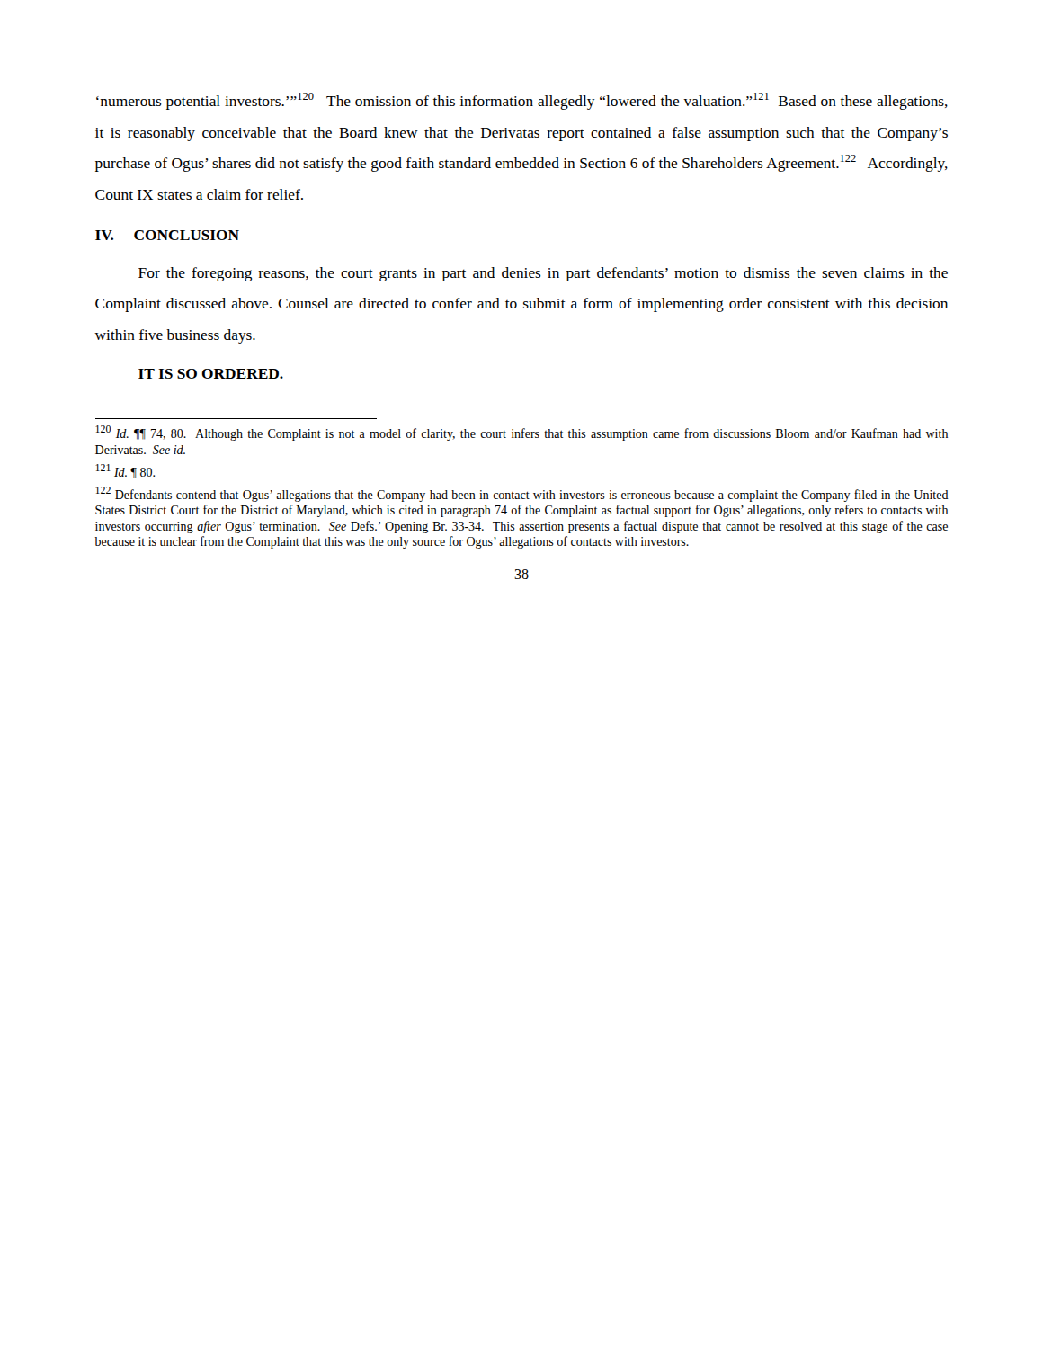‘numerous potential investors.’”120 The omission of this information allegedly “lowered the valuation.”121 Based on these allegations, it is reasonably conceivable that the Board knew that the Derivatas report contained a false assumption such that the Company’s purchase of Ogus’ shares did not satisfy the good faith standard embedded in Section 6 of the Shareholders Agreement.122 Accordingly, Count IX states a claim for relief.
IV. CONCLUSION
For the foregoing reasons, the court grants in part and denies in part defendants’ motion to dismiss the seven claims in the Complaint discussed above. Counsel are directed to confer and to submit a form of implementing order consistent with this decision within five business days.
IT IS SO ORDERED.
120 Id. ¶¶ 74, 80. Although the Complaint is not a model of clarity, the court infers that this assumption came from discussions Bloom and/or Kaufman had with Derivatas. See id.
121 Id. ¶ 80.
122 Defendants contend that Ogus’ allegations that the Company had been in contact with investors is erroneous because a complaint the Company filed in the United States District Court for the District of Maryland, which is cited in paragraph 74 of the Complaint as factual support for Ogus’ allegations, only refers to contacts with investors occurring after Ogus’ termination. See Defs.’ Opening Br. 33-34. This assertion presents a factual dispute that cannot be resolved at this stage of the case because it is unclear from the Complaint that this was the only source for Ogus’ allegations of contacts with investors.
38